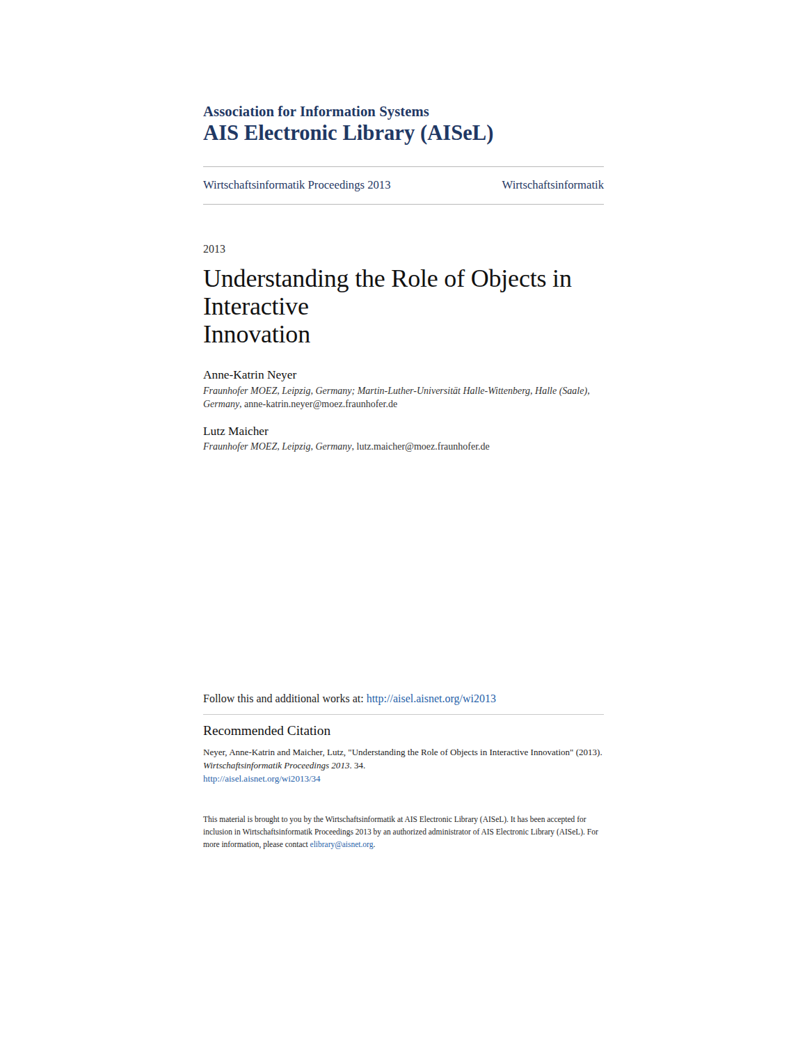Association for Information Systems
AIS Electronic Library (AISeL)
Wirtschaftsinformatik Proceedings 2013
Wirtschaftsinformatik
2013
Understanding the Role of Objects in Interactive
Innovation
Anne-Katrin Neyer
Fraunhofer MOEZ, Leipzig, Germany; Martin-Luther-Universität Halle-Wittenberg, Halle (Saale), Germany, anne-katrin.neyer@moez.fraunhofer.de
Lutz Maicher
Fraunhofer MOEZ, Leipzig, Germany, lutz.maicher@moez.fraunhofer.de
Follow this and additional works at: http://aisel.aisnet.org/wi2013
Recommended Citation
Neyer, Anne-Katrin and Maicher, Lutz, "Understanding the Role of Objects in Interactive Innovation" (2013). Wirtschaftsinformatik Proceedings 2013. 34.
http://aisel.aisnet.org/wi2013/34
This material is brought to you by the Wirtschaftsinformatik at AIS Electronic Library (AISeL). It has been accepted for inclusion in Wirtschaftsinformatik Proceedings 2013 by an authorized administrator of AIS Electronic Library (AISeL). For more information, please contact elibrary@aisnet.org.